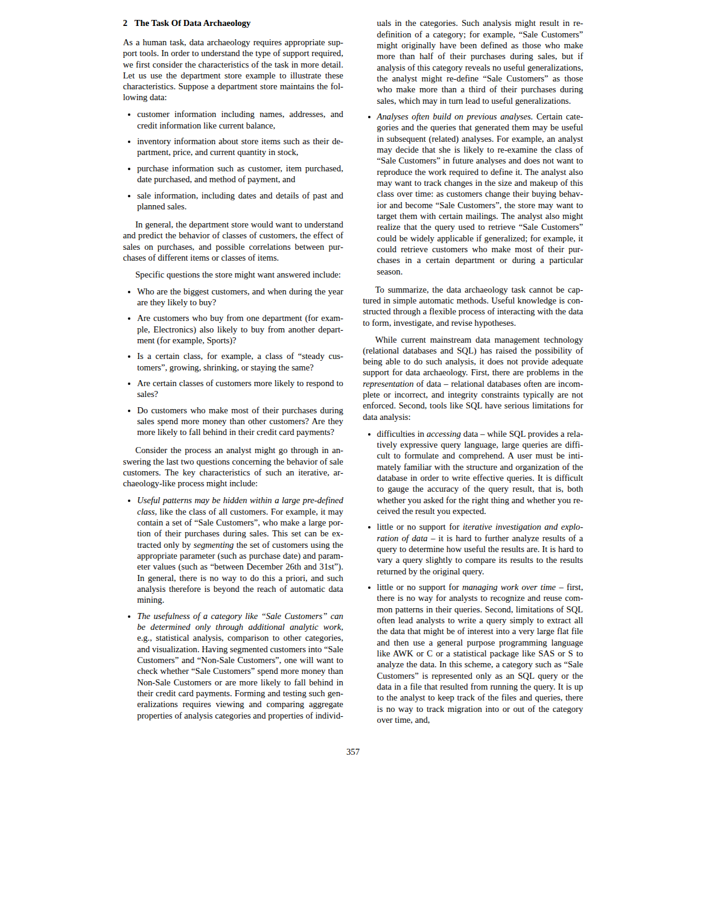2 The Task Of Data Archaeology
As a human task, data archaeology requires appropriate support tools. In order to understand the type of support required, we first consider the characteristics of the task in more detail. Let us use the department store example to illustrate these characteristics. Suppose a department store maintains the following data:
customer information including names, addresses, and credit information like current balance,
inventory information about store items such as their department, price, and current quantity in stock,
purchase information such as customer, item purchased, date purchased, and method of payment, and
sale information, including dates and details of past and planned sales.
In general, the department store would want to understand and predict the behavior of classes of customers, the effect of sales on purchases, and possible correlations between purchases of different items or classes of items.
Specific questions the store might want answered include:
Who are the biggest customers, and when during the year are they likely to buy?
Are customers who buy from one department (for example, Electronics) also likely to buy from another department (for example, Sports)?
Is a certain class, for example, a class of “steady customers”, growing, shrinking, or staying the same?
Are certain classes of customers more likely to respond to sales?
Do customers who make most of their purchases during sales spend more money than other customers? Are they more likely to fall behind in their credit card payments?
Consider the process an analyst might go through in answering the last two questions concerning the behavior of sale customers. The key characteristics of such an iterative, archaeology-like process might include:
Useful patterns may be hidden within a large pre-defined class, like the class of all customers. For example, it may contain a set of “Sale Customers”, who make a large portion of their purchases during sales. This set can be extracted only by segmenting the set of customers using the appropriate parameter (such as purchase date) and parameter values (such as “between December 26th and 31st”). In general, there is no way to do this a priori, and such analysis therefore is beyond the reach of automatic data mining.
The usefulness of a category like “Sale Customers” can be determined only through additional analytic work, e.g., statistical analysis, comparison to other categories, and visualization. Having segmented customers into “Sale Customers” and “Non-Sale Customers”, one will want to check whether “Sale Customers” spend more money than Non-Sale Customers or are more likely to fall behind in their credit card payments. Forming and testing such generalizations requires viewing and comparing aggregate properties of analysis categories and properties of individuals in the categories. Such analysis might result in re-definition of a category; for example, “Sale Customers” might originally have been defined as those who make more than half of their purchases during sales, but if analysis of this category reveals no useful generalizations, the analyst might re-define “Sale Customers” as those who make more than a third of their purchases during sales, which may in turn lead to useful generalizations.
Analyses often build on previous analyses. Certain categories and the queries that generated them may be useful in subsequent (related) analyses. For example, an analyst may decide that she is likely to re-examine the class of “Sale Customers” in future analyses and does not want to reproduce the work required to define it. The analyst also may want to track changes in the size and makeup of this class over time: as customers change their buying behavior and become “Sale Customers”, the store may want to target them with certain mailings. The analyst also might realize that the query used to retrieve “Sale Customers” could be widely applicable if generalized; for example, it could retrieve customers who make most of their purchases in a certain department or during a particular season.
To summarize, the data archaeology task cannot be captured in simple automatic methods. Useful knowledge is constructed through a flexible process of interacting with the data to form, investigate, and revise hypotheses.
While current mainstream data management technology (relational databases and SQL) has raised the possibility of being able to do such analysis, it does not provide adequate support for data archaeology. First, there are problems in the representation of data – relational databases often are incomplete or incorrect, and integrity constraints typically are not enforced. Second, tools like SQL have serious limitations for data analysis:
difficulties in accessing data – while SQL provides a relatively expressive query language, large queries are difficult to formulate and comprehend. A user must be intimately familiar with the structure and organization of the database in order to write effective queries. It is difficult to gauge the accuracy of the query result, that is, both whether you asked for the right thing and whether you received the result you expected.
little or no support for iterative investigation and exploration of data – it is hard to further analyze results of a query to determine how useful the results are. It is hard to vary a query slightly to compare its results to the results returned by the original query.
little or no support for managing work over time – first, there is no way for analysts to recognize and reuse common patterns in their queries. Second, limitations of SQL often lead analysts to write a query simply to extract all the data that might be of interest into a very large flat file and then use a general purpose programming language like AWK or C or a statistical package like SAS or S to analyze the data. In this scheme, a category such as “Sale Customers” is represented only as an SQL query or the data in a file that resulted from running the query. It is up to the analyst to keep track of the files and queries, there is no way to track migration into or out of the category over time, and,
357